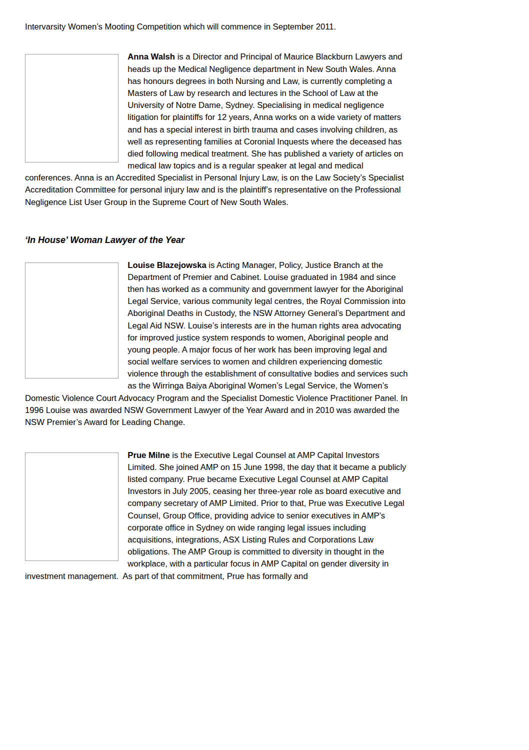Intervarsity Women’s Mooting Competition which will commence in September 2011.
Anna Walsh is a Director and Principal of Maurice Blackburn Lawyers and heads up the Medical Negligence department in New South Wales. Anna has honours degrees in both Nursing and Law, is currently completing a Masters of Law by research and lectures in the School of Law at the University of Notre Dame, Sydney. Specialising in medical negligence litigation for plaintiffs for 12 years, Anna works on a wide variety of matters and has a special interest in birth trauma and cases involving children, as well as representing families at Coronial Inquests where the deceased has died following medical treatment. She has published a variety of articles on medical law topics and is a regular speaker at legal and medical conferences. Anna is an Accredited Specialist in Personal Injury Law, is on the Law Society’s Specialist Accreditation Committee for personal injury law and is the plaintiff’s representative on the Professional Negligence List User Group in the Supreme Court of New South Wales.
‘In House’ Woman Lawyer of the Year
Louise Blazejowska is Acting Manager, Policy, Justice Branch at the Department of Premier and Cabinet. Louise graduated in 1984 and since then has worked as a community and government lawyer for the Aboriginal Legal Service, various community legal centres, the Royal Commission into Aboriginal Deaths in Custody, the NSW Attorney General’s Department and Legal Aid NSW. Louise’s interests are in the human rights area advocating for improved justice system responds to women, Aboriginal people and young people. A major focus of her work has been improving legal and social welfare services to women and children experiencing domestic violence through the establishment of consultative bodies and services such as the Wirringa Baiya Aboriginal Women’s Legal Service, the Women’s Domestic Violence Court Advocacy Program and the Specialist Domestic Violence Practitioner Panel. In 1996 Louise was awarded NSW Government Lawyer of the Year Award and in 2010 was awarded the NSW Premier’s Award for Leading Change.
Prue Milne is the Executive Legal Counsel at AMP Capital Investors Limited. She joined AMP on 15 June 1998, the day that it became a publicly listed company. Prue became Executive Legal Counsel at AMP Capital Investors in July 2005, ceasing her three-year role as board executive and company secretary of AMP Limited. Prior to that, Prue was Executive Legal Counsel, Group Office, providing advice to senior executives in AMP's corporate office in Sydney on wide ranging legal issues including acquisitions, integrations, ASX Listing Rules and Corporations Law obligations. The AMP Group is committed to diversity in thought in the workplace, with a particular focus in AMP Capital on gender diversity in investment management. As part of that commitment, Prue has formally and